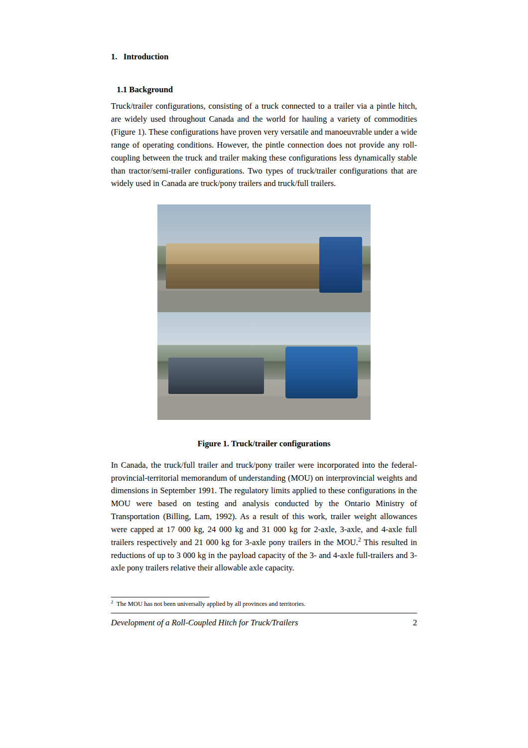1. Introduction
1.1 Background
Truck/trailer configurations, consisting of a truck connected to a trailer via a pintle hitch, are widely used throughout Canada and the world for hauling a variety of commodities (Figure 1). These configurations have proven very versatile and manoeuvrable under a wide range of operating conditions. However, the pintle connection does not provide any roll-coupling between the truck and trailer making these configurations less dynamically stable than tractor/semi-trailer configurations. Two types of truck/trailer configurations that are widely used in Canada are truck/pony trailers and truck/full trailers.
Figure 1. Truck/trailer configurations
In Canada, the truck/full trailer and truck/pony trailer were incorporated into the federal-provincial-territorial memorandum of understanding (MOU) on interprovincial weights and dimensions in September 1991. The regulatory limits applied to these configurations in the MOU were based on testing and analysis conducted by the Ontario Ministry of Transportation (Billing, Lam, 1992). As a result of this work, trailer weight allowances were capped at 17 000 kg, 24 000 kg and 31 000 kg for 2-axle, 3-axle, and 4-axle full trailers respectively and 21 000 kg for 3-axle pony trailers in the MOU.2 This resulted in reductions of up to 3 000 kg in the payload capacity of the 3- and 4-axle full-trailers and 3-axle pony trailers relative their allowable axle capacity.
2 The MOU has not been universally applied by all provinces and territories.
Development of a Roll-Coupled Hitch for Truck/Trailers
2